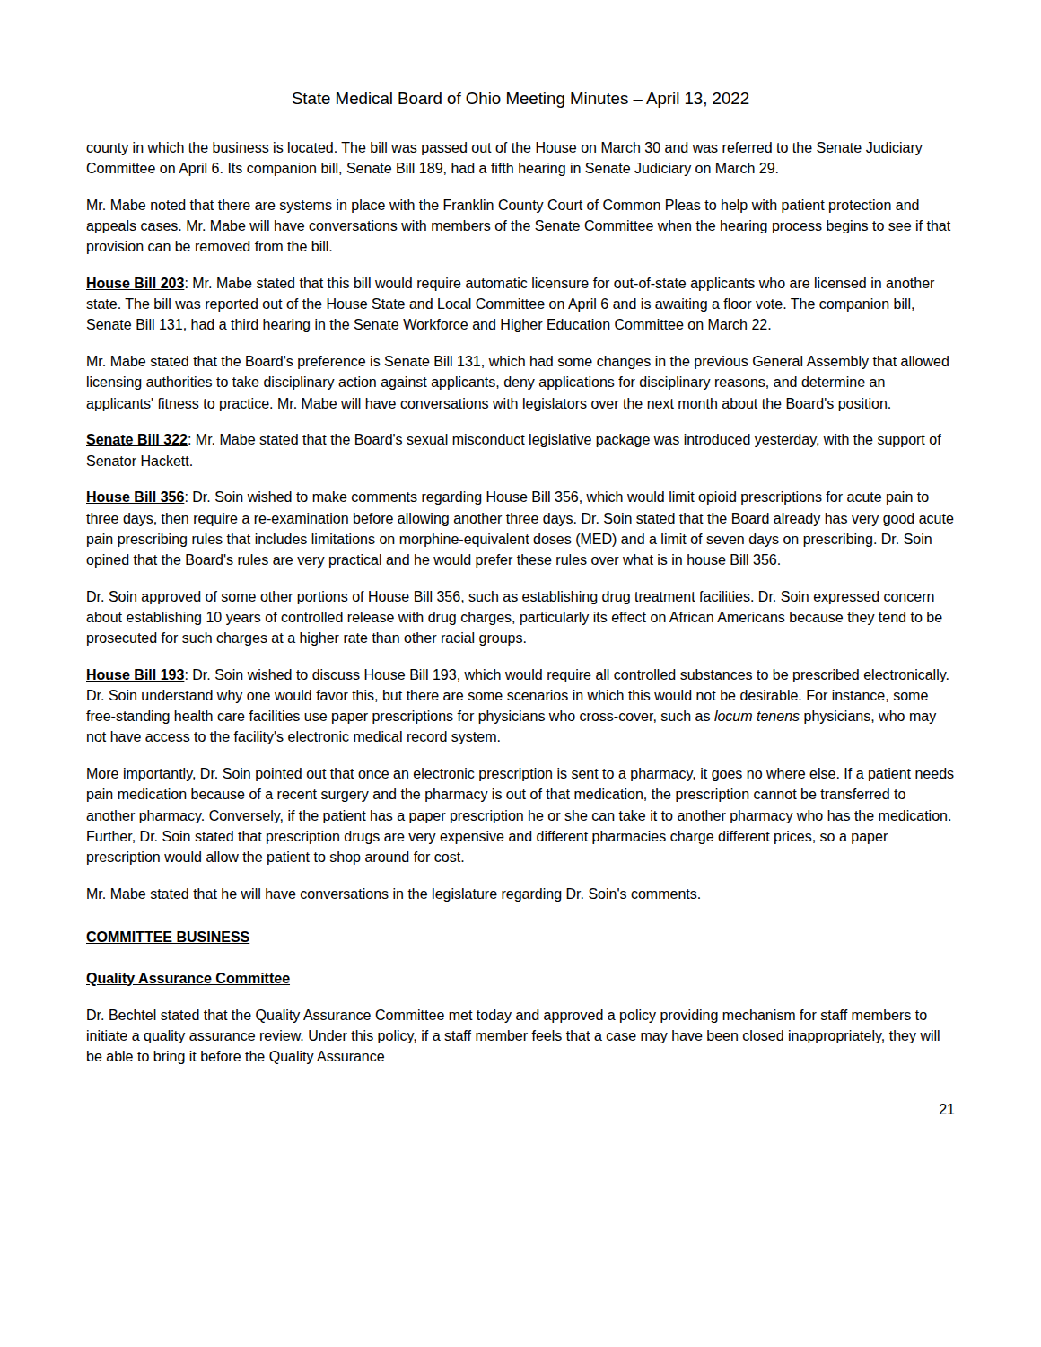State Medical Board of Ohio Meeting Minutes – April 13, 2022
county in which the business is located. The bill was passed out of the House on March 30 and was referred to the Senate Judiciary Committee on April 6. Its companion bill, Senate Bill 189, had a fifth hearing in Senate Judiciary on March 29.
Mr. Mabe noted that there are systems in place with the Franklin County Court of Common Pleas to help with patient protection and appeals cases. Mr. Mabe will have conversations with members of the Senate Committee when the hearing process begins to see if that provision can be removed from the bill.
House Bill 203: Mr. Mabe stated that this bill would require automatic licensure for out-of-state applicants who are licensed in another state. The bill was reported out of the House State and Local Committee on April 6 and is awaiting a floor vote. The companion bill, Senate Bill 131, had a third hearing in the Senate Workforce and Higher Education Committee on March 22.
Mr. Mabe stated that the Board's preference is Senate Bill 131, which had some changes in the previous General Assembly that allowed licensing authorities to take disciplinary action against applicants, deny applications for disciplinary reasons, and determine an applicants' fitness to practice. Mr. Mabe will have conversations with legislators over the next month about the Board's position.
Senate Bill 322: Mr. Mabe stated that the Board's sexual misconduct legislative package was introduced yesterday, with the support of Senator Hackett.
House Bill 356: Dr. Soin wished to make comments regarding House Bill 356, which would limit opioid prescriptions for acute pain to three days, then require a re-examination before allowing another three days. Dr. Soin stated that the Board already has very good acute pain prescribing rules that includes limitations on morphine-equivalent doses (MED) and a limit of seven days on prescribing. Dr. Soin opined that the Board's rules are very practical and he would prefer these rules over what is in house Bill 356.
Dr. Soin approved of some other portions of House Bill 356, such as establishing drug treatment facilities. Dr. Soin expressed concern about establishing 10 years of controlled release with drug charges, particularly its effect on African Americans because they tend to be prosecuted for such charges at a higher rate than other racial groups.
House Bill 193: Dr. Soin wished to discuss House Bill 193, which would require all controlled substances to be prescribed electronically. Dr. Soin understand why one would favor this, but there are some scenarios in which this would not be desirable. For instance, some free-standing health care facilities use paper prescriptions for physicians who cross-cover, such as locum tenens physicians, who may not have access to the facility's electronic medical record system.
More importantly, Dr. Soin pointed out that once an electronic prescription is sent to a pharmacy, it goes no where else. If a patient needs pain medication because of a recent surgery and the pharmacy is out of that medication, the prescription cannot be transferred to another pharmacy. Conversely, if the patient has a paper prescription he or she can take it to another pharmacy who has the medication. Further, Dr. Soin stated that prescription drugs are very expensive and different pharmacies charge different prices, so a paper prescription would allow the patient to shop around for cost.
Mr. Mabe stated that he will have conversations in the legislature regarding Dr. Soin's comments.
COMMITTEE BUSINESS
Quality Assurance Committee
Dr. Bechtel stated that the Quality Assurance Committee met today and approved a policy providing mechanism for staff members to initiate a quality assurance review. Under this policy, if a staff member feels that a case may have been closed inappropriately, they will be able to bring it before the Quality Assurance
21